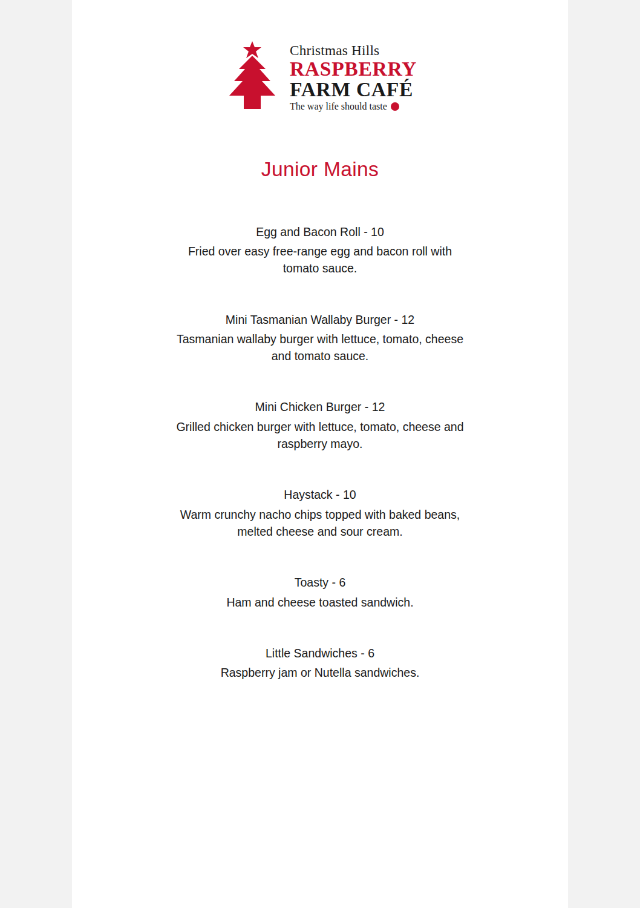Christmas Hills RASPBERRY FARM CAFÉ The way life should taste
Junior Mains
Egg and Bacon Roll - 10 Fried over easy free-range egg and bacon roll with tomato sauce.
Mini Tasmanian Wallaby Burger - 12 Tasmanian wallaby burger with lettuce, tomato, cheese and tomato sauce.
Mini Chicken Burger - 12 Grilled chicken burger with lettuce, tomato, cheese and raspberry mayo.
Haystack - 10 Warm crunchy nacho chips topped with baked beans, melted cheese and sour cream.
Toasty - 6 Ham and cheese toasted sandwich.
Little Sandwiches - 6 Raspberry jam or Nutella sandwiches.